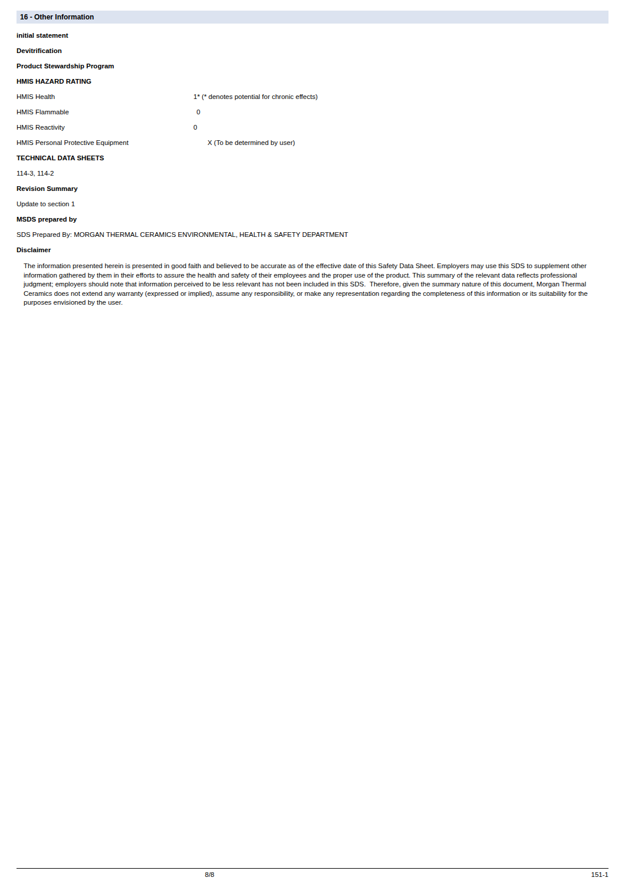16 - Other Information
initial statement
Devitrification
Product Stewardship Program
HMIS HAZARD RATING
HMIS Health
1* (* denotes potential for chronic effects)
HMIS Flammable
0
HMIS Reactivity
0
HMIS Personal Protective Equipment
X (To be determined by user)
TECHNICAL DATA SHEETS
114-3, 114-2
Revision Summary
Update to section 1
MSDS prepared by
SDS Prepared By: MORGAN THERMAL CERAMICS ENVIRONMENTAL, HEALTH & SAFETY DEPARTMENT
Disclaimer
The information presented herein is presented in good faith and believed to be accurate as of the effective date of this Safety Data Sheet. Employers may use this SDS to supplement other information gathered by them in their efforts to assure the health and safety of their employees and the proper use of the product. This summary of the relevant data reflects professional judgment; employers should note that information perceived to be less relevant has not been included in this SDS. Therefore, given the summary nature of this document, Morgan Thermal Ceramics does not extend any warranty (expressed or implied), assume any responsibility, or make any representation regarding the completeness of this information or its suitability for the purposes envisioned by the user.
8/8 151-1